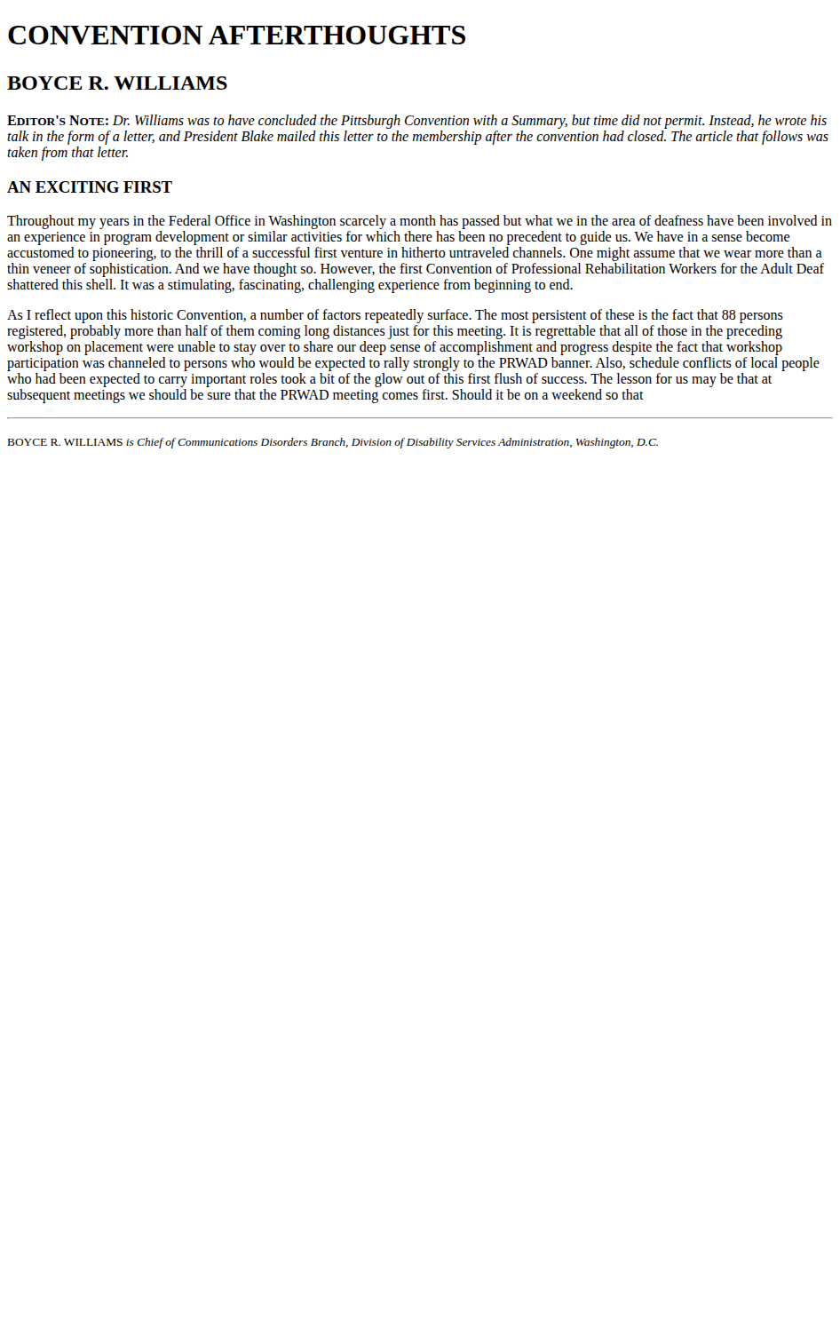CONVENTION AFTERTHOUGHTS
BOYCE R. WILLIAMS
EDITOR'S NOTE: Dr. Williams was to have concluded the Pittsburgh Convention with a Summary, but time did not permit. Instead, he wrote his talk in the form of a letter, and President Blake mailed this letter to the membership after the convention had closed. The article that follows was taken from that letter.
AN EXCITING FIRST
Throughout my years in the Federal Office in Washington scarcely a month has passed but what we in the area of deafness have been involved in an experience in program development or similar activities for which there has been no precedent to guide us. We have in a sense become accustomed to pioneering, to the thrill of a successful first venture in hitherto untraveled channels. One might assume that we wear more than a thin veneer of sophistication. And we have thought so. However, the first Convention of Professional Rehabilitation Workers for the Adult Deaf shattered this shell. It was a stimulating, fascinating, challenging experience from beginning to end.
As I reflect upon this historic Convention, a number of factors repeatedly surface. The most persistent of these is the fact that 88 persons registered, probably more than half of them coming long distances just for this meeting. It is regrettable that all of those in the preceding workshop on placement were unable to stay over to share our deep sense of accomplishment and progress despite the fact that workshop participation was channeled to persons who would be expected to rally strongly to the PRWAD banner. Also, schedule conflicts of local people who had been expected to carry important roles took a bit of the glow out of this first flush of success. The lesson for us may be that at subsequent meetings we should be sure that the PRWAD meeting comes first. Should it be on a weekend so that
BOYCE R. WILLIAMS is Chief of Communications Disorders Branch, Division of Disability Services Administration, Washington, D.C.